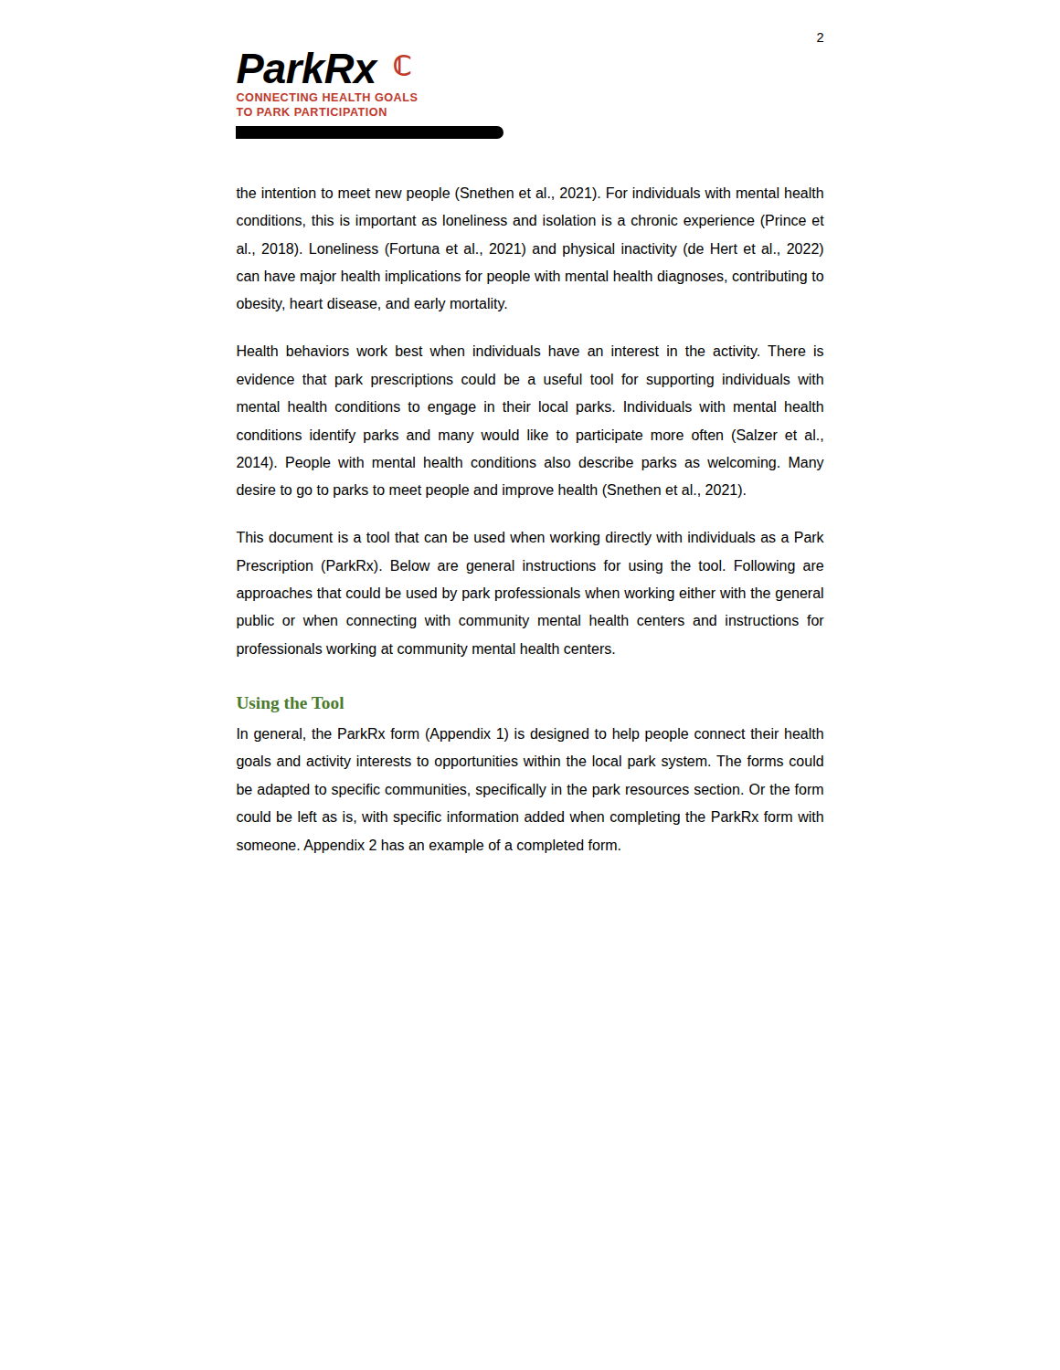2
ParkRx ℂ
Connecting Health Goals
to Park Participation
the intention to meet new people (Snethen et al., 2021). For individuals with mental health conditions, this is important as loneliness and isolation is a chronic experience (Prince et al., 2018). Loneliness (Fortuna et al., 2021) and physical inactivity (de Hert et al., 2022) can have major health implications for people with mental health diagnoses, contributing to obesity, heart disease, and early mortality.
Health behaviors work best when individuals have an interest in the activity. There is evidence that park prescriptions could be a useful tool for supporting individuals with mental health conditions to engage in their local parks. Individuals with mental health conditions identify parks and many would like to participate more often (Salzer et al., 2014). People with mental health conditions also describe parks as welcoming. Many desire to go to parks to meet people and improve health (Snethen et al., 2021).
This document is a tool that can be used when working directly with individuals as a Park Prescription (ParkRx). Below are general instructions for using the tool. Following are approaches that could be used by park professionals when working either with the general public or when connecting with community mental health centers and instructions for professionals working at community mental health centers.
Using the Tool
In general, the ParkRx form (Appendix 1) is designed to help people connect their health goals and activity interests to opportunities within the local park system. The forms could be adapted to specific communities, specifically in the park resources section. Or the form could be left as is, with specific information added when completing the ParkRx form with someone. Appendix 2 has an example of a completed form.